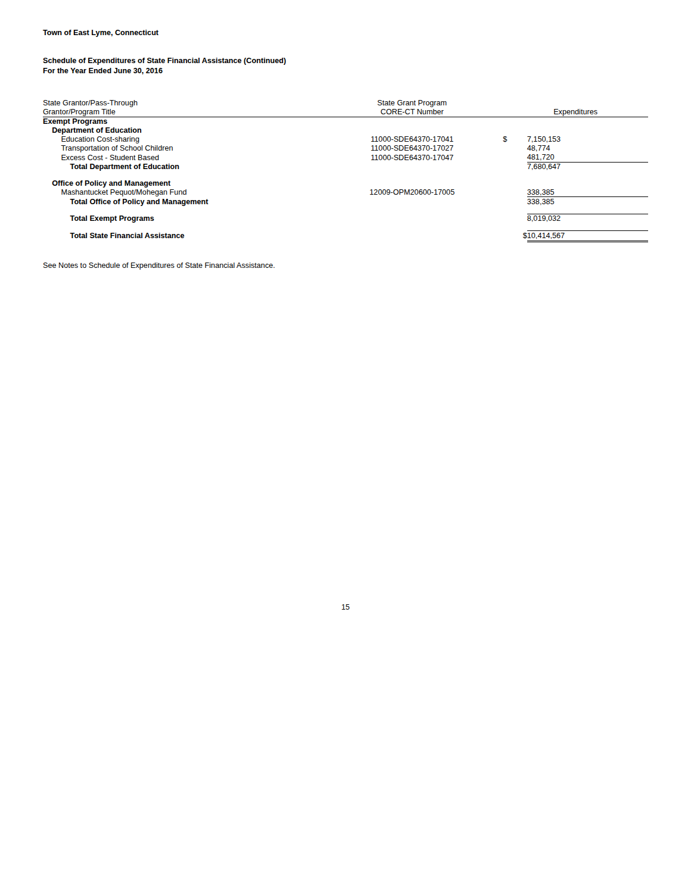Town of East Lyme, Connecticut
Schedule of Expenditures of State Financial Assistance (Continued)
For the Year Ended June 30, 2016
| State Grantor/Pass-Through | State Grant Program | | |
| Grantor/Program Title | CORE-CT Number | Expenditures |
| Exempt Programs | | | |
| Department of Education | | | |
| Education Cost-sharing | 11000-SDE64370-17041 | $ | 7,150,153 |
| Transportation of School Children | 11000-SDE64370-17027 | | 48,774 |
| Excess Cost - Student Based | 11000-SDE64370-17047 | | 481,720 |
| Total Department of Education | | | 7,680,647 |
| Office of Policy and Management | | | |
| Mashantucket Pequot/Mohegan Fund | 12009-OPM20600-17005 | | 338,385 |
| Total Office of Policy and Management | | | 338,385 |
| Total Exempt Programs | | | 8,019,032 |
| Total State Financial Assistance | | $ | 10,414,567 |
See Notes to Schedule of Expenditures of State Financial Assistance.
15